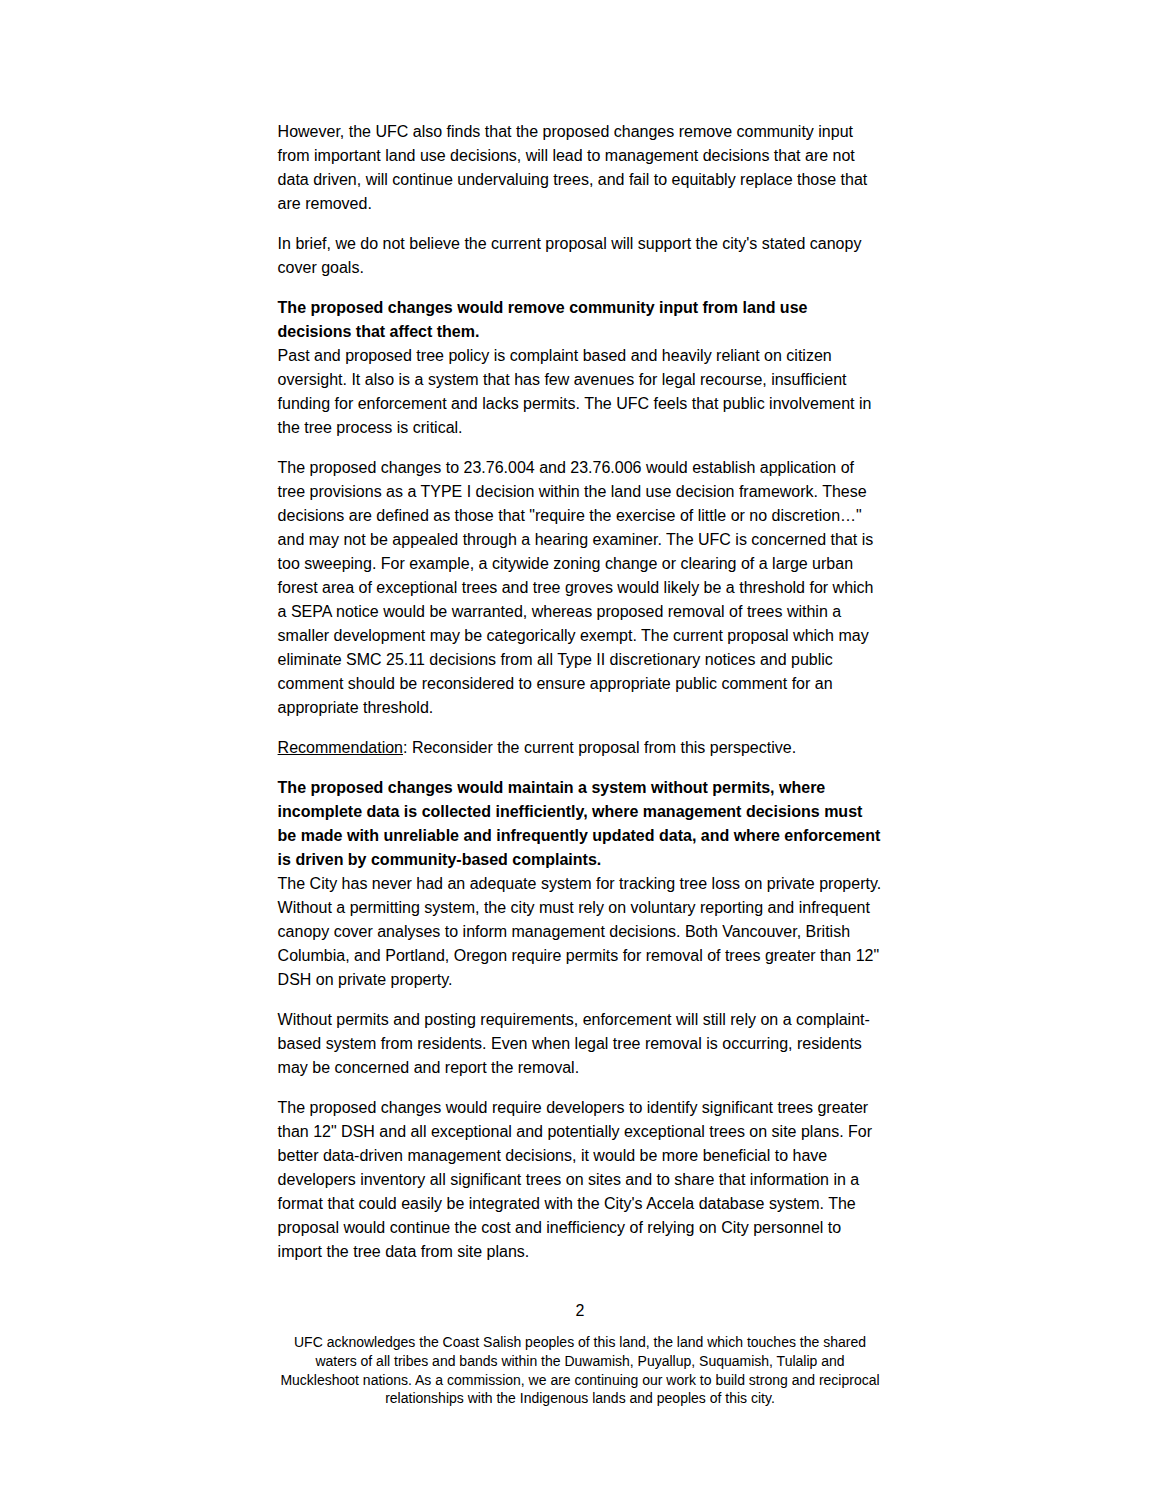However, the UFC also finds that the proposed changes remove community input from important land use decisions, will lead to management decisions that are not data driven, will continue undervaluing trees, and fail to equitably replace those that are removed.
In brief, we do not believe the current proposal will support the city's stated canopy cover goals.
The proposed changes would remove community input from land use decisions that affect them.
Past and proposed tree policy is complaint based and heavily reliant on citizen oversight. It also is a system that has few avenues for legal recourse, insufficient funding for enforcement and lacks permits. The UFC feels that public involvement in the tree process is critical.
The proposed changes to 23.76.004 and 23.76.006 would establish application of tree provisions as a TYPE I decision within the land use decision framework. These decisions are defined as those that "require the exercise of little or no discretion…" and may not be appealed through a hearing examiner. The UFC is concerned that is too sweeping. For example, a citywide zoning change or clearing of a large urban forest area of exceptional trees and tree groves would likely be a threshold for which a SEPA notice would be warranted, whereas proposed removal of trees within a smaller development may be categorically exempt. The current proposal which may eliminate SMC 25.11 decisions from all Type II discretionary notices and public comment should be reconsidered to ensure appropriate public comment for an appropriate threshold.
Recommendation: Reconsider the current proposal from this perspective.
The proposed changes would maintain a system without permits, where incomplete data is collected inefficiently, where management decisions must be made with unreliable and infrequently updated data, and where enforcement is driven by community-based complaints.
The City has never had an adequate system for tracking tree loss on private property. Without a permitting system, the city must rely on voluntary reporting and infrequent canopy cover analyses to inform management decisions. Both Vancouver, British Columbia, and Portland, Oregon require permits for removal of trees greater than 12" DSH on private property.
Without permits and posting requirements, enforcement will still rely on a complaint-based system from residents. Even when legal tree removal is occurring, residents may be concerned and report the removal.
The proposed changes would require developers to identify significant trees greater than 12" DSH and all exceptional and potentially exceptional trees on site plans. For better data-driven management decisions, it would be more beneficial to have developers inventory all significant trees on sites and to share that information in a format that could easily be integrated with the City's Accela database system. The proposal would continue the cost and inefficiency of relying on City personnel to import the tree data from site plans.
2
UFC acknowledges the Coast Salish peoples of this land, the land which touches the shared waters of all tribes and bands within the Duwamish, Puyallup, Suquamish, Tulalip and Muckleshoot nations. As a commission, we are continuing our work to build strong and reciprocal relationships with the Indigenous lands and peoples of this city.